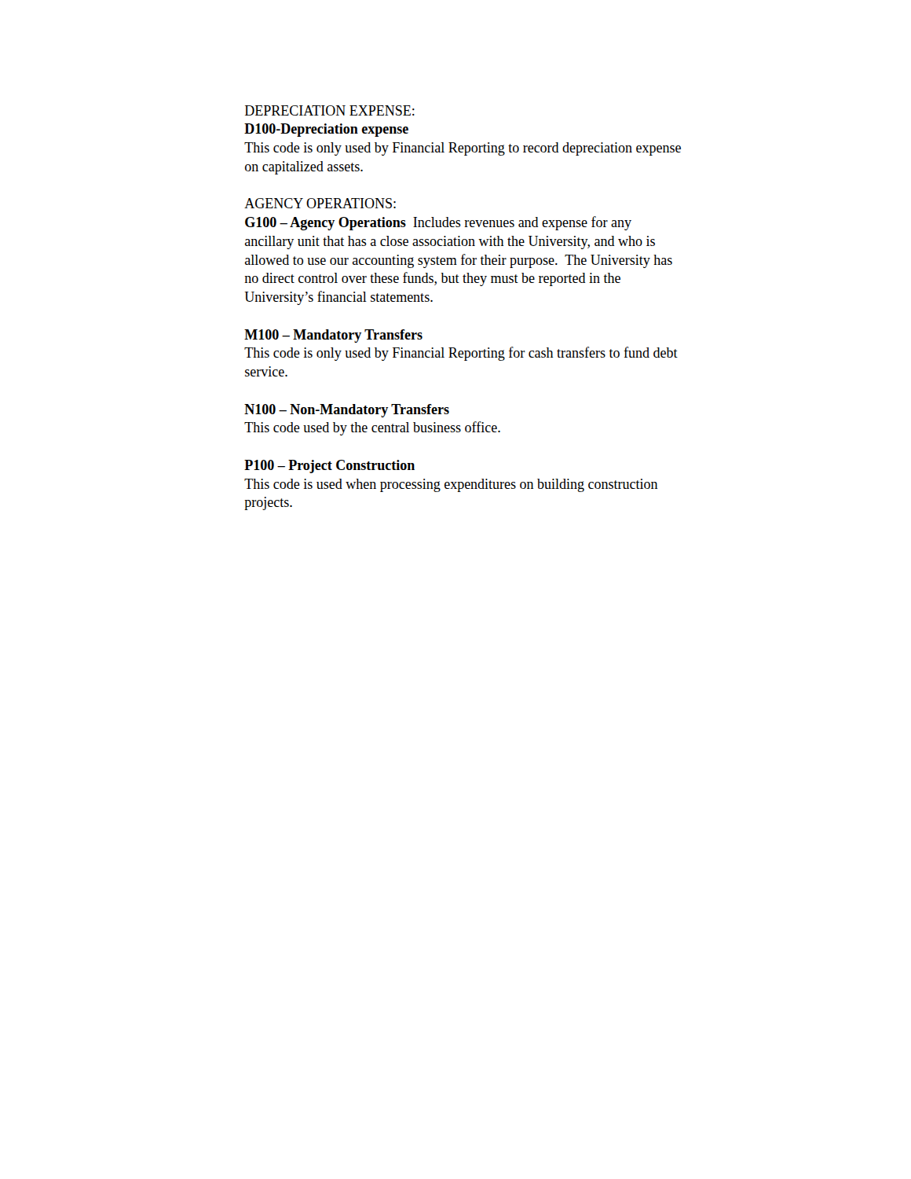DEPRECIATION EXPENSE:
D100-Depreciation expense
This code is only used by Financial Reporting to record depreciation expense on capitalized assets.
AGENCY OPERATIONS:
G100 – Agency Operations Includes revenues and expense for any ancillary unit that has a close association with the University, and who is allowed to use our accounting system for their purpose. The University has no direct control over these funds, but they must be reported in the University’s financial statements.
M100 – Mandatory Transfers
This code is only used by Financial Reporting for cash transfers to fund debt service.
N100 – Non-Mandatory Transfers
This code used by the central business office.
P100 – Project Construction
This code is used when processing expenditures on building construction projects.